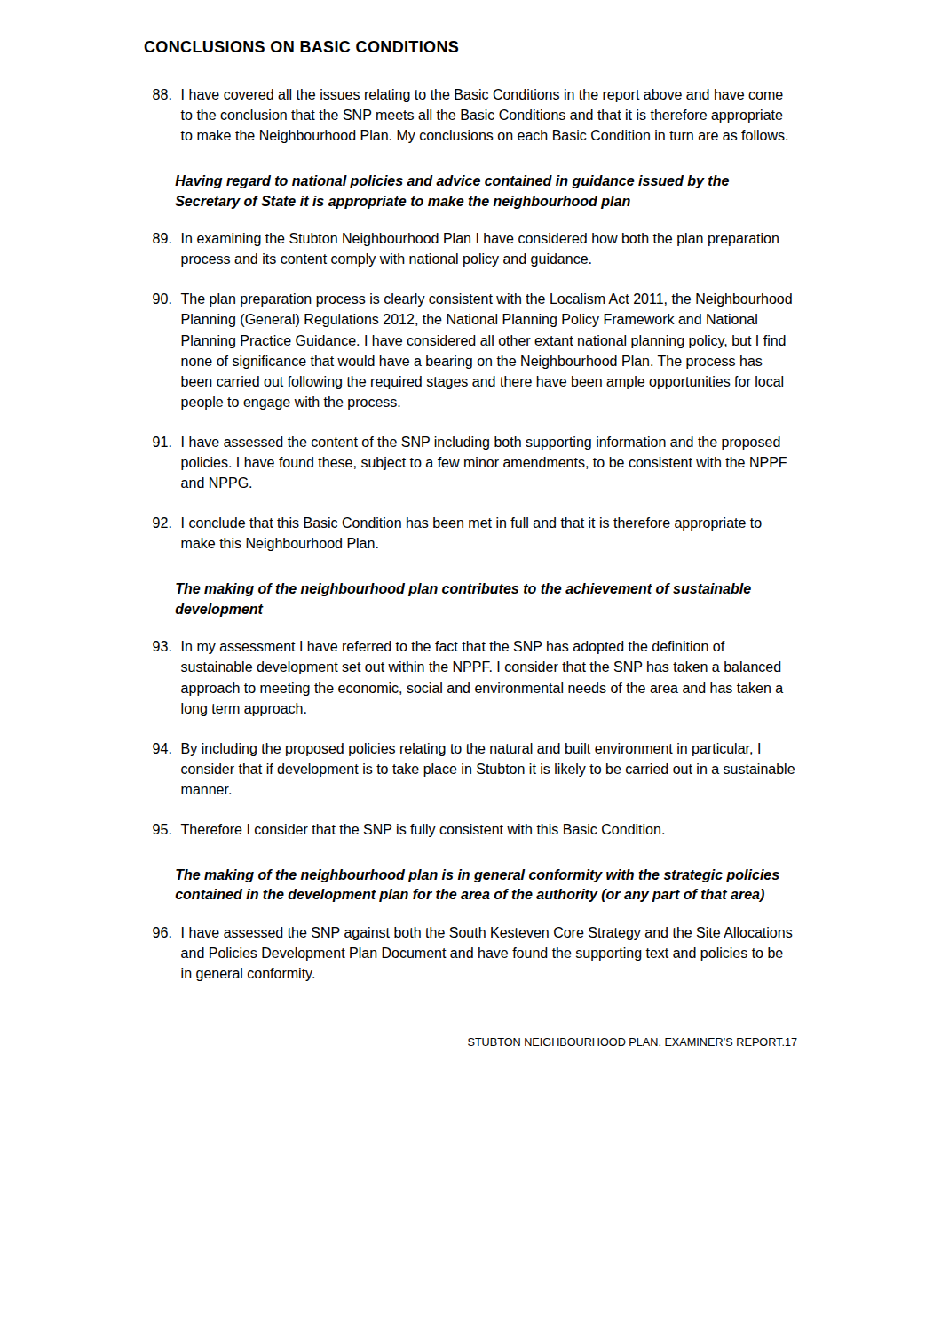CONCLUSIONS ON BASIC CONDITIONS
88. I have covered all the issues relating to the Basic Conditions in the report above and have come to the conclusion that the SNP meets all the Basic Conditions and that it is therefore appropriate to make the Neighbourhood Plan. My conclusions on each Basic Condition in turn are as follows.
Having regard to national policies and advice contained in guidance issued by the Secretary of State it is appropriate to make the neighbourhood plan
89. In examining the Stubton Neighbourhood Plan I have considered how both the plan preparation process and its content comply with national policy and guidance.
90. The plan preparation process is clearly consistent with the Localism Act 2011, the Neighbourhood Planning (General) Regulations 2012, the National Planning Policy Framework and National Planning Practice Guidance. I have considered all other extant national planning policy, but I find none of significance that would have a bearing on the Neighbourhood Plan. The process has been carried out following the required stages and there have been ample opportunities for local people to engage with the process.
91. I have assessed the content of the SNP including both supporting information and the proposed policies. I have found these, subject to a few minor amendments, to be consistent with the NPPF and NPPG.
92. I conclude that this Basic Condition has been met in full and that it is therefore appropriate to make this Neighbourhood Plan.
The making of the neighbourhood plan contributes to the achievement of sustainable development
93. In my assessment I have referred to the fact that the SNP has adopted the definition of sustainable development set out within the NPPF. I consider that the SNP has taken a balanced approach to meeting the economic, social and environmental needs of the area and has taken a long term approach.
94. By including the proposed policies relating to the natural and built environment in particular, I consider that if development is to take place in Stubton it is likely to be carried out in a sustainable manner.
95. Therefore I consider that the SNP is fully consistent with this Basic Condition.
The making of the neighbourhood plan is in general conformity with the strategic policies contained in the development plan for the area of the authority (or any part of that area)
96. I have assessed the SNP against both the South Kesteven Core Strategy and the Site Allocations and Policies Development Plan Document and have found the supporting text and policies to be in general conformity.
STUBTON NEIGHBOURHOOD PLAN. EXAMINER’S REPORT.17